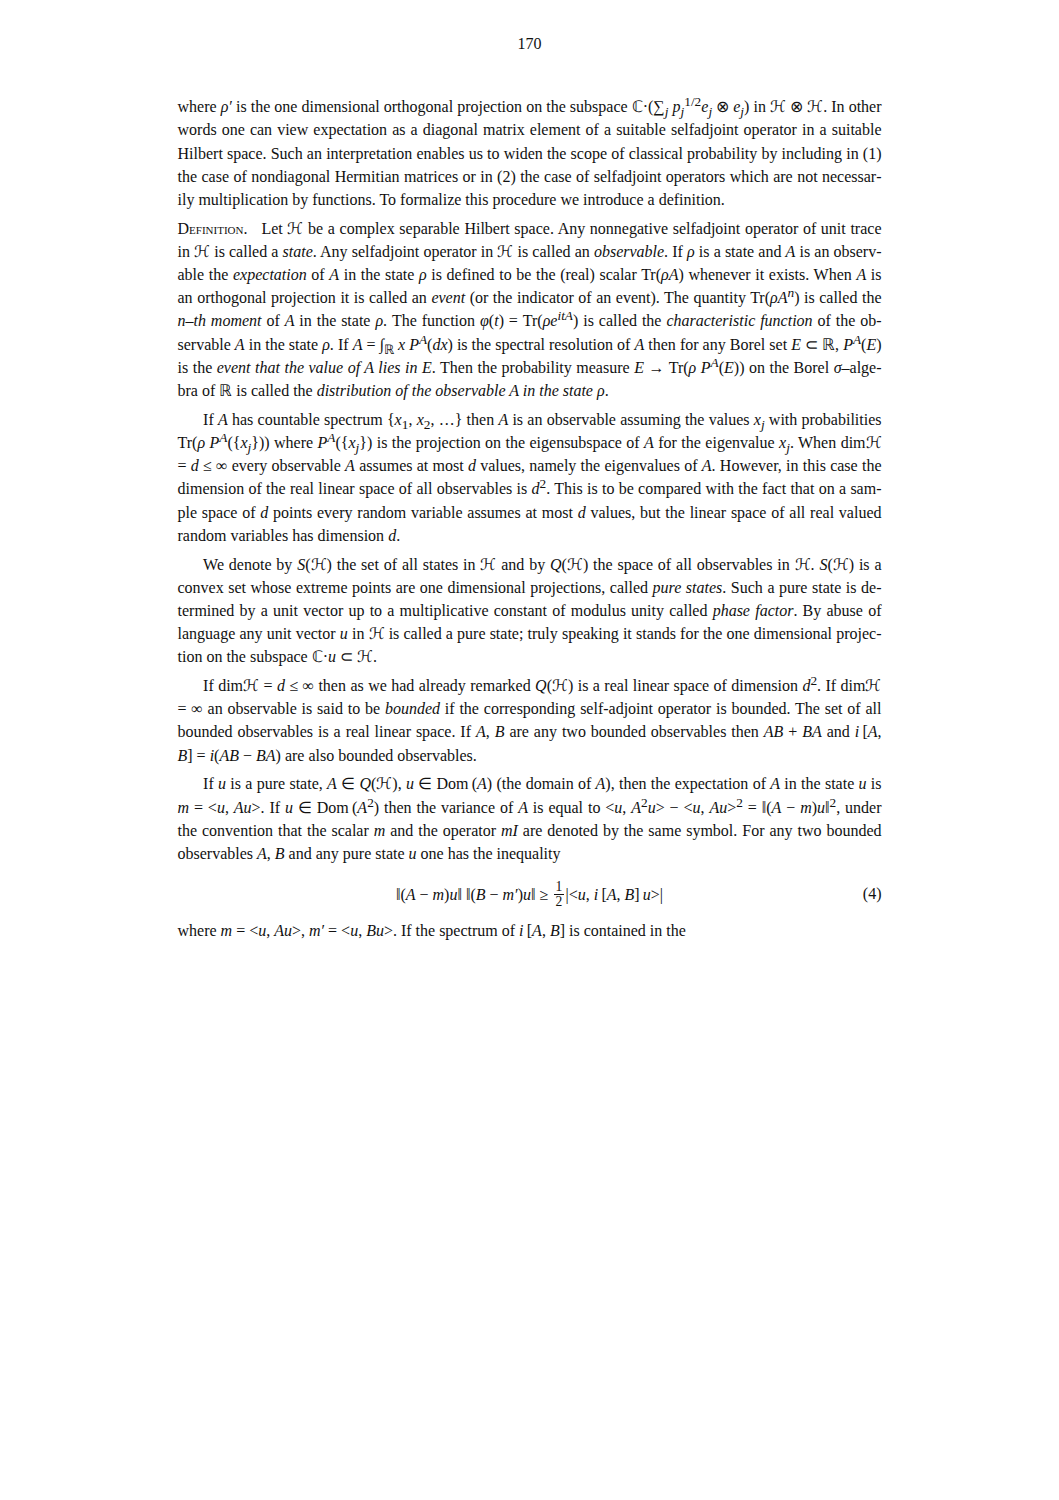170
where ρ′ is the one dimensional orthogonal projection on the subspace ℂ·(∑j pj1/2ej ⊗ ej) in ℋ ⊗ ℋ. In other words one can view expectation as a diagonal matrix element of a suitable selfadjoint operator in a suitable Hilbert space. Such an interpretation enables us to widen the scope of classical probability by including in (1) the case of nondiagonal Hermitian matrices or in (2) the case of selfadjoint operators which are not necessarily multiplication by functions. To formalize this procedure we introduce a definition.
Definition. Let ℋ be a complex separable Hilbert space. Any nonnegative selfadjoint operator of unit trace in ℋ is called a state. Any selfadjoint operator in ℋ is called an observable. If ρ is a state and A is an observable the expectation of A in the state ρ is defined to be the (real) scalar Tr(ρA) whenever it exists. When A is an orthogonal projection it is called an event (or the indicator of an event). The quantity Tr(ρAn) is called the n–th moment of A in the state ρ. The function φ(t) = Tr(ρeitA) is called the characteristic function of the observable A in the state ρ. If A = ∫ℝ x PA(dx) is the spectral resolution of A then for any Borel set E ⊂ ℝ, PA(E) is the event that the value of A lies in E. Then the probability measure E → Tr(ρ PA(E)) on the Borel σ–algebra of ℝ is called the distribution of the observable A in the state ρ.
If A has countable spectrum {x1, x2, …} then A is an observable assuming the values xj with probabilities Tr(ρ PA({xj})) where PA({xj}) is the projection on the eigensubspace of A for the eigenvalue xj. When dimℋ = d ≤ ∞ every observable A assumes at most d values, namely the eigenvalues of A. However, in this case the dimension of the real linear space of all observables is d2. This is to be compared with the fact that on a sample space of d points every random variable assumes at most d values, but the linear space of all real valued random variables has dimension d.
We denote by S(ℋ) the set of all states in ℋ and by Q(ℋ) the space of all observables in ℋ. S(ℋ) is a convex set whose extreme points are one dimensional projections, called pure states. Such a pure state is determined by a unit vector up to a multiplicative constant of modulus unity called phase factor. By abuse of language any unit vector u in ℋ is called a pure state; truly speaking it stands for the one dimensional projection on the subspace ℂ·u ⊂ ℋ.
If dimℋ = d ≤ ∞ then as we had already remarked Q(ℋ) is a real linear space of dimension d2. If dimℋ = ∞ an observable is said to be bounded if the corresponding self-adjoint operator is bounded. The set of all bounded observables is a real linear space. If A, B are any two bounded observables then AB + BA and i [A, B] = i(AB − BA) are also bounded observables.
If u is a pure state, A ∈ Q(ℋ), u ∈ Dom (A) (the domain of A), then the expectation of A in the state u is m = <u, Au>. If u ∈ Dom (A2) then the variance of A is equal to <u, A2u> − <u, Au>2 = ‖(A − m)u‖2, under the convention that the scalar m and the operator mI are denoted by the same symbol. For any two bounded observables A, B and any pure state u one has the inequality
‖(A − m)u‖ ‖(B − m′)u‖ ≥ 12|<u, i [A, B] u>| (4)
where m = <u, Au>, m′ = <u, Bu>. If the spectrum of i [A, B] is contained in the